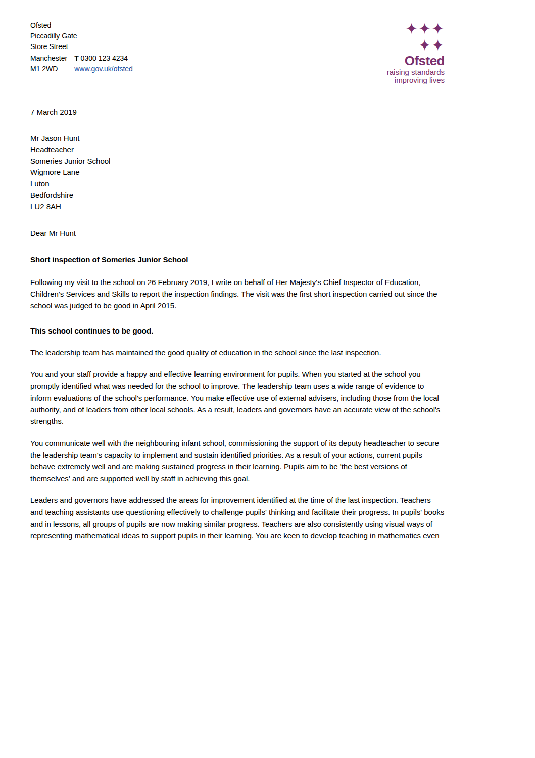Ofsted
Piccadilly Gate
Store Street
| Manchester | T 0300 123 4234 |
| M1 2WD | www.gov.uk/ofsted |
✦✦✦
✦✦
Ofsted
raising standards
improving lives
7 March 2019
Mr Jason Hunt
Headteacher
Someries Junior School
Wigmore Lane
Luton
Bedfordshire
LU2 8AH
Dear Mr Hunt
Short inspection of Someries Junior School
Following my visit to the school on 26 February 2019, I write on behalf of Her Majesty's Chief Inspector of Education, Children's Services and Skills to report the inspection findings. The visit was the first short inspection carried out since the school was judged to be good in April 2015.
This school continues to be good.
The leadership team has maintained the good quality of education in the school since the last inspection.
You and your staff provide a happy and effective learning environment for pupils. When you started at the school you promptly identified what was needed for the school to improve. The leadership team uses a wide range of evidence to inform evaluations of the school's performance. You make effective use of external advisers, including those from the local authority, and of leaders from other local schools. As a result, leaders and governors have an accurate view of the school's strengths.
You communicate well with the neighbouring infant school, commissioning the support of its deputy headteacher to secure the leadership team's capacity to implement and sustain identified priorities. As a result of your actions, current pupils behave extremely well and are making sustained progress in their learning. Pupils aim to be 'the best versions of themselves' and are supported well by staff in achieving this goal.
Leaders and governors have addressed the areas for improvement identified at the time of the last inspection. Teachers and teaching assistants use questioning effectively to challenge pupils' thinking and facilitate their progress. In pupils' books and in lessons, all groups of pupils are now making similar progress. Teachers are also consistently using visual ways of representing mathematical ideas to support pupils in their learning. You are keen to develop teaching in mathematics even